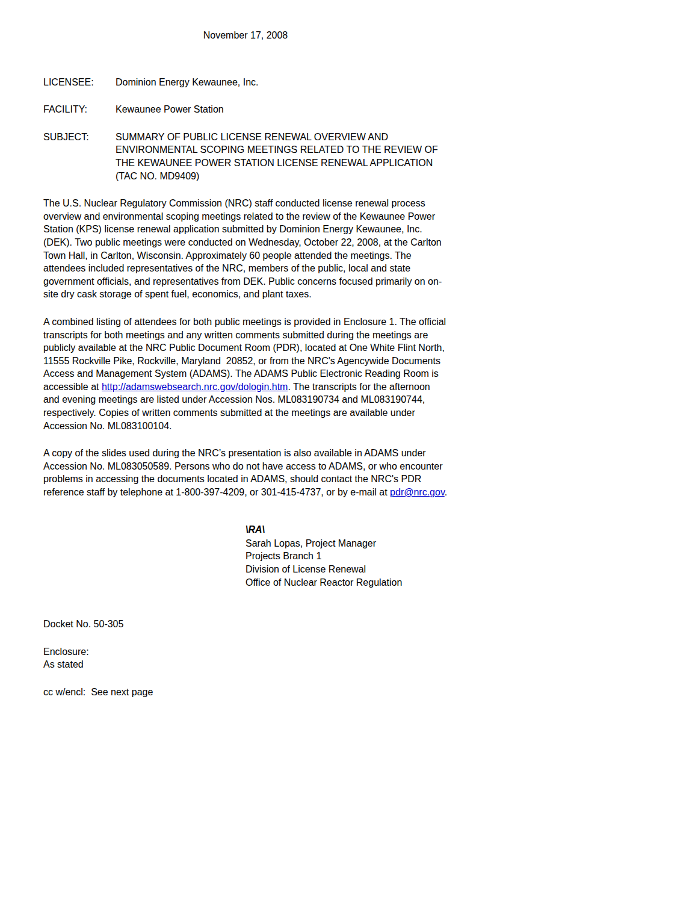November 17, 2008
LICENSEE:
Dominion Energy Kewaunee, Inc.
FACILITY:
Kewaunee Power Station
SUBJECT:
Summary of Public License Renewal Overview and Environmental Scoping Meetings Related to the Review of the Kewaunee Power Station License Renewal Application (TAC No. MD9409)
The U.S. Nuclear Regulatory Commission (NRC) staff conducted license renewal process overview and environmental scoping meetings related to the review of the Kewaunee Power Station (KPS) license renewal application submitted by Dominion Energy Kewaunee, Inc. (DEK). Two public meetings were conducted on Wednesday, October 22, 2008, at the Carlton Town Hall, in Carlton, Wisconsin. Approximately 60 people attended the meetings. The attendees included representatives of the NRC, members of the public, local and state government officials, and representatives from DEK. Public concerns focused primarily on on-site dry cask storage of spent fuel, economics, and plant taxes.
A combined listing of attendees for both public meetings is provided in Enclosure 1. The official transcripts for both meetings and any written comments submitted during the meetings are publicly available at the NRC Public Document Room (PDR), located at One White Flint North, 11555 Rockville Pike, Rockville, Maryland 20852, or from the NRC's Agencywide Documents Access and Management System (ADAMS). The ADAMS Public Electronic Reading Room is accessible at http://adamswebsearch.nrc.gov/dologin.htm. The transcripts for the afternoon and evening meetings are listed under Accession Nos. ML083190734 and ML083190744, respectively. Copies of written comments submitted at the meetings are available under Accession No. ML083100104.
A copy of the slides used during the NRC’s presentation is also available in ADAMS under Accession No. ML083050589. Persons who do not have access to ADAMS, or who encounter problems in accessing the documents located in ADAMS, should contact the NRC's PDR reference staff by telephone at 1-800-397-4209, or 301-415-4737, or by e-mail at pdr@nrc.gov.
\RA\
Sarah Lopas, Project Manager
Projects Branch 1
Division of License Renewal
Office of Nuclear Reactor Regulation
Docket No. 50-305
Enclosure: As stated
cc w/encl: See next page